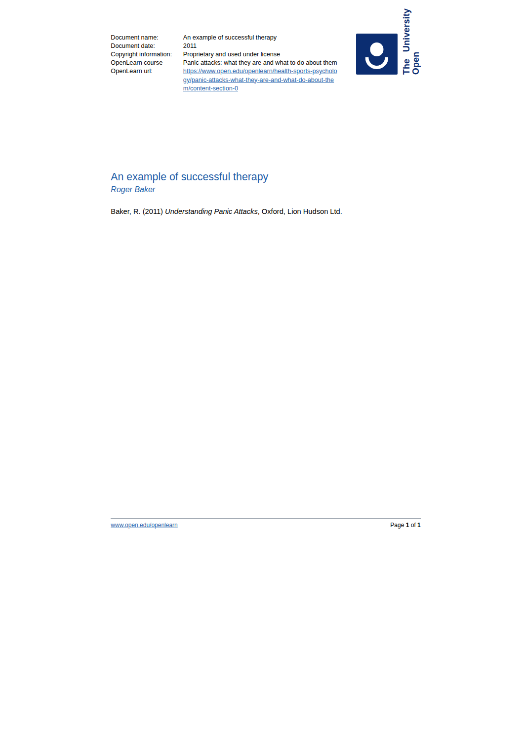| Document name: | An example of successful therapy |
| Document date: | 2011 |
| Copyright information: | Proprietary and used under license |
| OpenLearn course | Panic attacks: what they are and what to do about them |
| OpenLearn url: | https://www.open.edu/openlearn/health-sports-psychology/panic-attacks-what-they-are-and-what-do-about-them/content-section-0 |
The Open University
An example of successful therapy
Roger Baker
Baker, R. (2011) Understanding Panic Attacks, Oxford, Lion Hudson Ltd.
www.open.edu/openlearn
Page 1 of 1